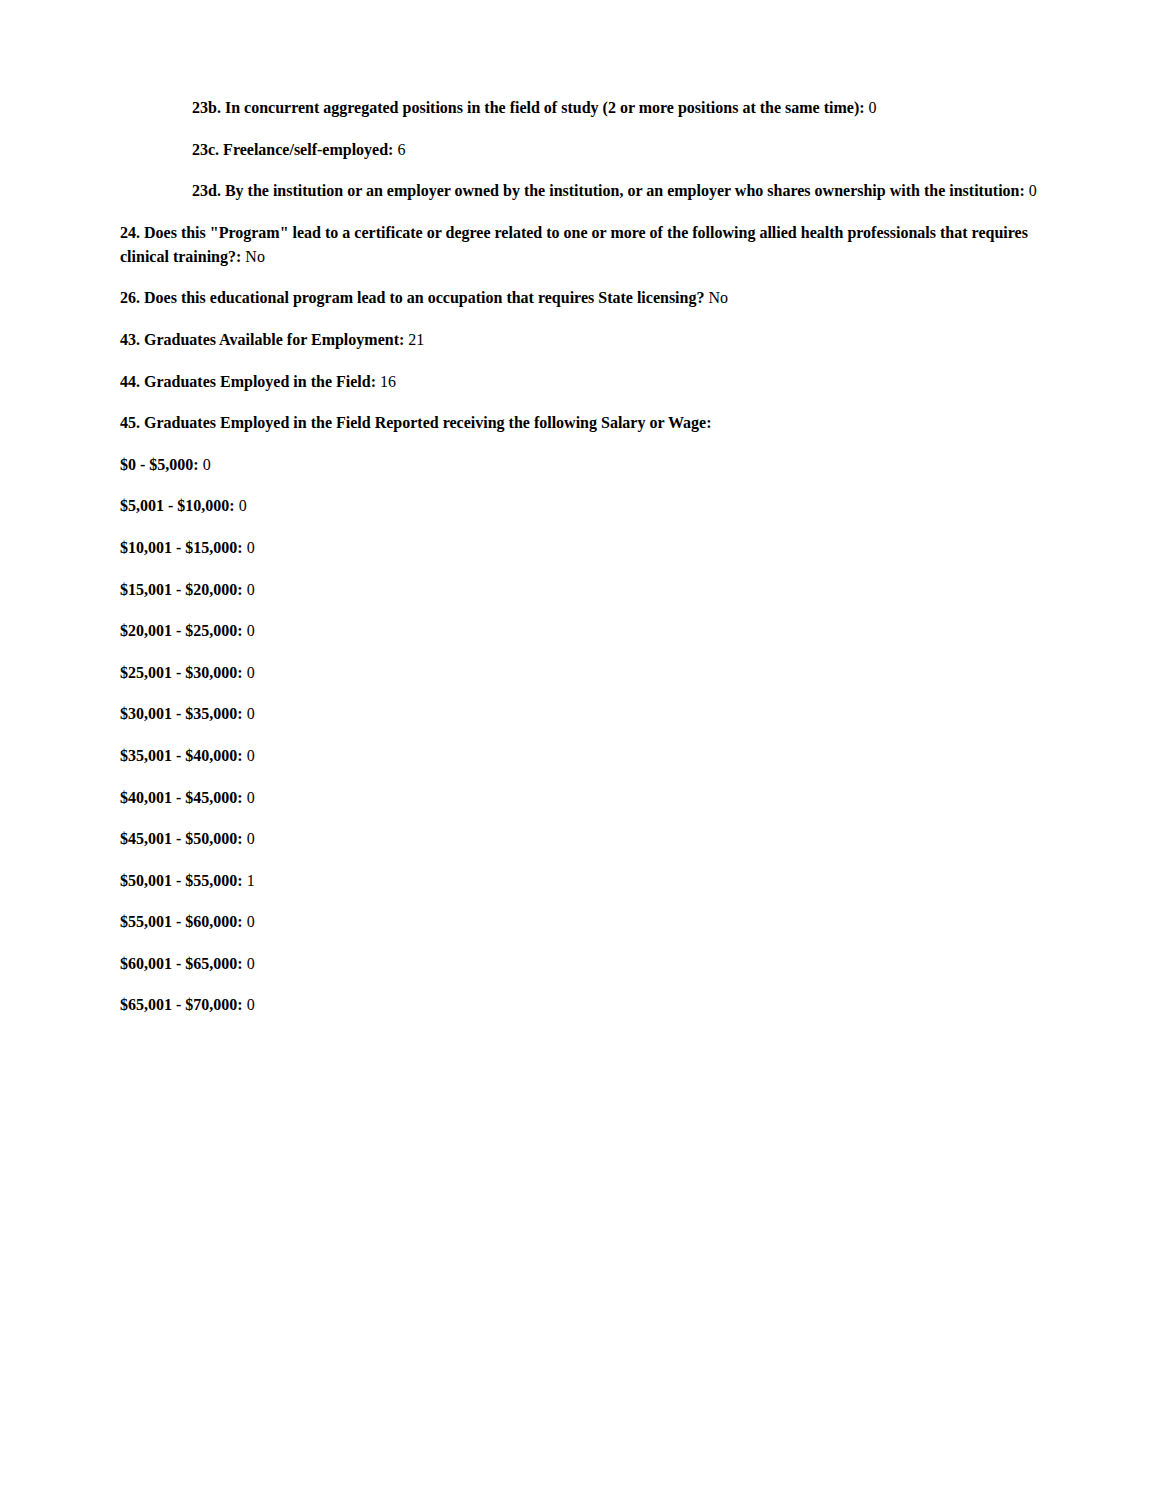23b. In concurrent aggregated positions in the field of study (2 or more positions at the same time): 0
23c. Freelance/self-employed: 6
23d. By the institution or an employer owned by the institution, or an employer who shares ownership with the institution: 0
24. Does this "Program" lead to a certificate or degree related to one or more of the following allied health professionals that requires clinical training?: No
26. Does this educational program lead to an occupation that requires State licensing? No
43. Graduates Available for Employment: 21
44. Graduates Employed in the Field: 16
45. Graduates Employed in the Field Reported receiving the following Salary or Wage:
$0 - $5,000: 0
$5,001 - $10,000: 0
$10,001 - $15,000: 0
$15,001 - $20,000: 0
$20,001 - $25,000: 0
$25,001 - $30,000: 0
$30,001 - $35,000: 0
$35,001 - $40,000: 0
$40,001 - $45,000: 0
$45,001 - $50,000: 0
$50,001 - $55,000: 1
$55,001 - $60,000: 0
$60,001 - $65,000: 0
$65,001 - $70,000: 0